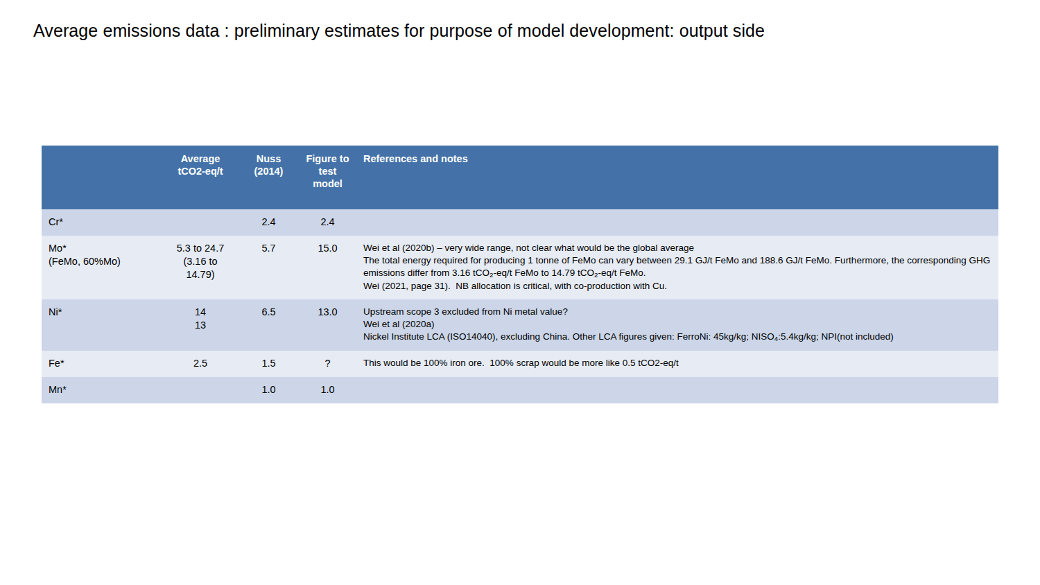Average emissions data : preliminary estimates for purpose of model development: output side
| | Average tCO2-eq/t | Nuss (2014) | Figure to test model | References and notes |
| --- | --- | --- | --- | --- |
| Cr* | | 2.4 | 2.4 | |
| Mo* (FeMo, 60%Mo) | 5.3 to 24.7 (3.16 to 14.79) | 5.7 | 15.0 | Wei et al (2020b) – very wide range, not clear what would be the global average The total energy required for producing 1 tonne of FeMo can vary between 29.1 GJ/t FeMo and 188.6 GJ/t FeMo. Furthermore, the corresponding GHG emissions differ from 3.16 tCO 2 -eq/t FeMo to 14.79 tCO 2 -eq/t FeMo. Wei (2021, page 31). NB allocation is critical, with co-production with Cu. |
| Ni* | 14 13 | 6.5 | 13.0 | Upstream scope 3 excluded from Ni metal value? Wei et al (2020a) Nickel Institute LCA (ISO14040), excluding China. Other LCA figures given: FerroNi: 45kg/kg; NISO 4 :5.4kg/kg; NPI(not included) |
| Fe* | 2.5 | 1.5 | ? | This would be 100% iron ore. 100% scrap would be more like 0.5 tCO2-eq/t |
| Mn* | | 1.0 | 1.0 | |